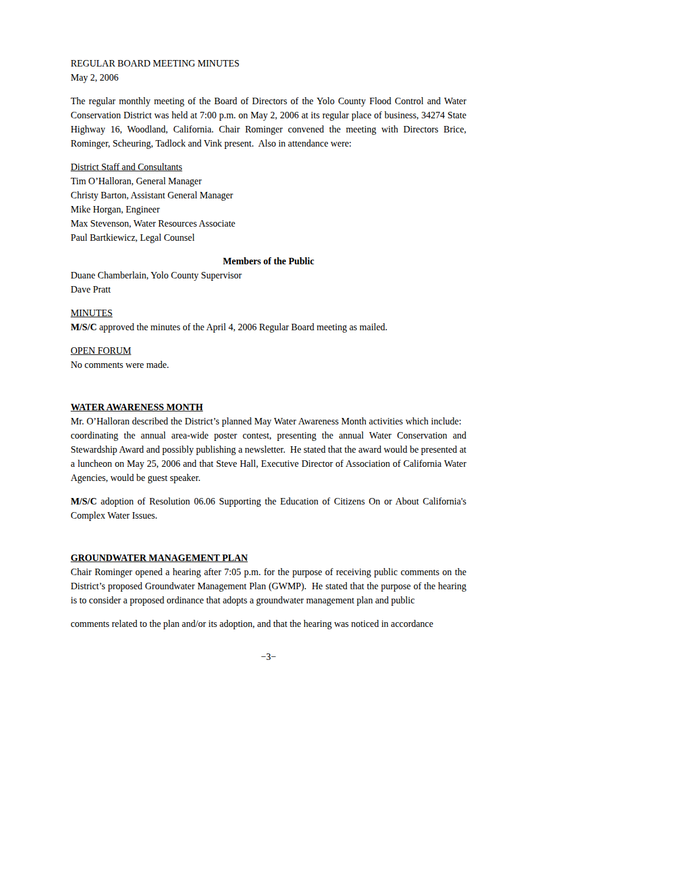REGULAR BOARD MEETING MINUTES
May 2, 2006
The regular monthly meeting of the Board of Directors of the Yolo County Flood Control and Water Conservation District was held at 7:00 p.m. on May 2, 2006 at its regular place of business, 34274 State Highway 16, Woodland, California. Chair Rominger convened the meeting with Directors Brice, Rominger, Scheuring, Tadlock and Vink present. Also in attendance were:
District Staff and Consultants
Tim O’Halloran, General Manager
Christy Barton, Assistant General Manager
Mike Horgan, Engineer
Max Stevenson, Water Resources Associate
Paul Bartkiewicz, Legal Counsel
Members of the Public
Duane Chamberlain, Yolo County Supervisor
Dave Pratt
MINUTES
M/S/C approved the minutes of the April 4, 2006 Regular Board meeting as mailed.
OPEN FORUM
No comments were made.
WATER AWARENESS MONTH
Mr. O’Halloran described the District’s planned May Water Awareness Month activities which include: coordinating the annual area-wide poster contest, presenting the annual Water Conservation and Stewardship Award and possibly publishing a newsletter. He stated that the award would be presented at a luncheon on May 25, 2006 and that Steve Hall, Executive Director of Association of California Water Agencies, would be guest speaker.
M/S/C adoption of Resolution 06.06 Supporting the Education of Citizens On or About California's Complex Water Issues.
GROUNDWATER MANAGEMENT PLAN
Chair Rominger opened a hearing after 7:05 p.m. for the purpose of receiving public comments on the District’s proposed Groundwater Management Plan (GWMP). He stated that the purpose of the hearing is to consider a proposed ordinance that adopts a groundwater management plan and public
comments related to the plan and/or its adoption, and that the hearing was noticed in accordance
−3−